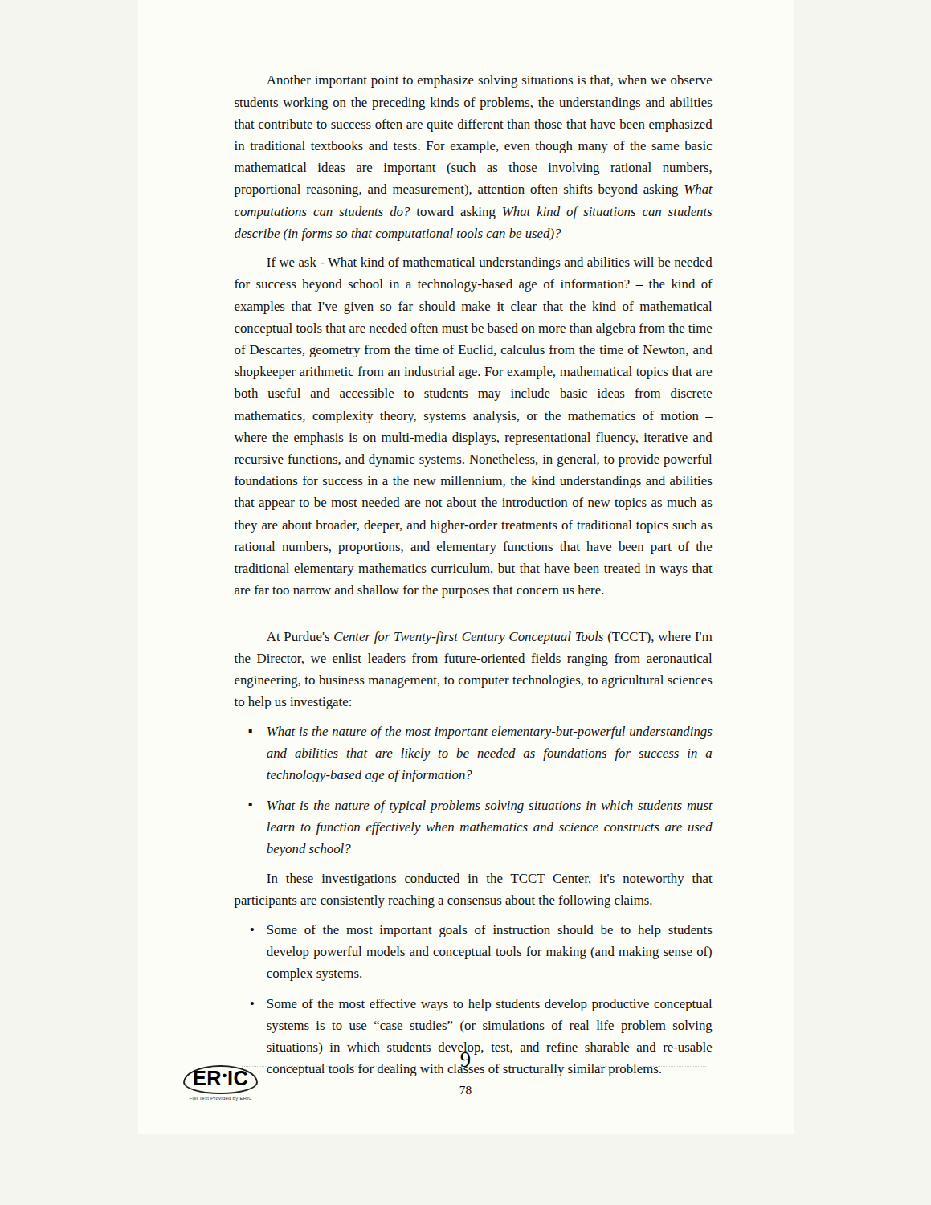Another important point to emphasize solving situations is that, when we observe students working on the preceding kinds of problems, the understandings and abilities that contribute to success often are quite different than those that have been emphasized in traditional textbooks and tests. For example, even though many of the same basic mathematical ideas are important (such as those involving rational numbers, proportional reasoning, and measurement), attention often shifts beyond asking What computations can students do? toward asking What kind of situations can students describe (in forms so that computational tools can be used)?
If we ask - What kind of mathematical understandings and abilities will be needed for success beyond school in a technology-based age of information? – the kind of examples that I've given so far should make it clear that the kind of mathematical conceptual tools that are needed often must be based on more than algebra from the time of Descartes, geometry from the time of Euclid, calculus from the time of Newton, and shopkeeper arithmetic from an industrial age. For example, mathematical topics that are both useful and accessible to students may include basic ideas from discrete mathematics, complexity theory, systems analysis, or the mathematics of motion – where the emphasis is on multi-media displays, representational fluency, iterative and recursive functions, and dynamic systems. Nonetheless, in general, to provide powerful foundations for success in a the new millennium, the kind understandings and abilities that appear to be most needed are not about the introduction of new topics as much as they are about broader, deeper, and higher-order treatments of traditional topics such as rational numbers, proportions, and elementary functions that have been part of the traditional elementary mathematics curriculum, but that have been treated in ways that are far too narrow and shallow for the purposes that concern us here.
At Purdue's Center for Twenty-first Century Conceptual Tools (TCCT), where I'm the Director, we enlist leaders from future-oriented fields ranging from aeronautical engineering, to business management, to computer technologies, to agricultural sciences to help us investigate:
What is the nature of the most important elementary-but-powerful understandings and abilities that are likely to be needed as foundations for success in a technology-based age of information?
What is the nature of typical problems solving situations in which students must learn to function effectively when mathematics and science constructs are used beyond school?
In these investigations conducted in the TCCT Center, it's noteworthy that participants are consistently reaching a consensus about the following claims.
Some of the most important goals of instruction should be to help students develop powerful models and conceptual tools for making (and making sense of) complex systems.
Some of the most effective ways to help students develop productive conceptual systems is to use “case studies” (or simulations of real life problem solving situations) in which students develop, test, and refine sharable and re-usable conceptual tools for dealing with classes of structurally similar problems.
ER●IC
Full Text Provided by ERIC
9
78